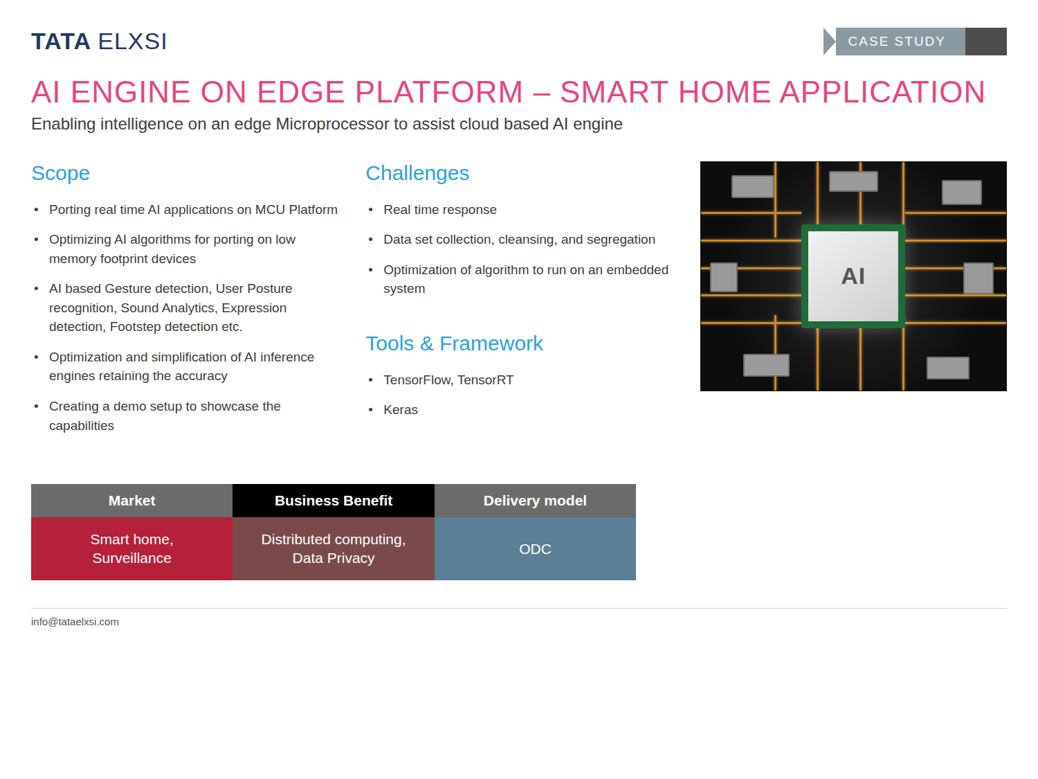TATA ELXSI
CASE STUDY
AI Engine on Edge Platform – Smart Home Application
Enabling intelligence on an edge Microprocessor to assist cloud based AI engine
Scope
Porting real time AI applications on MCU Platform
Optimizing AI algorithms for porting on low memory footprint devices
AI based Gesture detection, User Posture recognition, Sound Analytics, Expression detection, Footstep detection etc.
Optimization and simplification of AI inference engines retaining the accuracy
Creating a demo setup to showcase the capabilities
Challenges
Real time response
Data set collection, cleansing, and segregation
Optimization of algorithm to run on an embedded system
Tools & Framework
TensorFlow, TensorRT
Keras
AI
| Market | Business Benefit | Delivery model |
| --- | --- | --- |
| Smart home, Surveillance | Distributed computing, Data Privacy | ODC |
info@tataelxsi.com